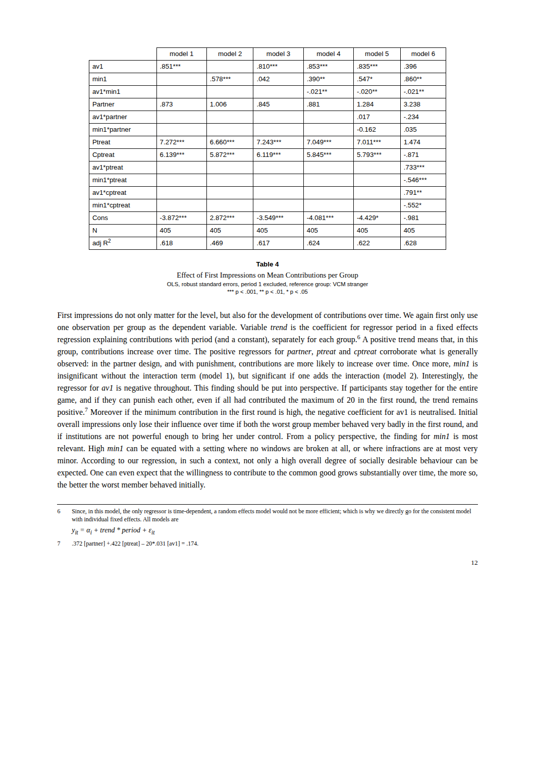| | model 1 | model 2 | model 3 | model 4 | model 5 | model 6 |
| --- | --- | --- | --- | --- | --- | --- |
| av1 | .851*** | | .810*** | .853*** | .835*** | .396 |
| min1 | | .578*** | .042 | .390** | .547* | .860** |
| av1*min1 | | | | -.021** | -.020** | -.021** |
| Partner | .873 | 1.006 | .845 | .881 | 1.284 | 3.238 |
| av1*partner | | | | | .017 | -.234 |
| min1*partner | | | | | -0.162 | .035 |
| Ptreat | 7.272*** | 6.660*** | 7.243*** | 7.049*** | 7.011*** | 1.474 |
| Cptreat | 6.139*** | 5.872*** | 6.119*** | 5.845*** | 5.793*** | -.871 |
| av1*ptreat | | | | | | .733*** |
| min1*ptreat | | | | | | -.546*** |
| av1*cptreat | | | | | | .791** |
| min1*cptreat | | | | | | -.552* |
| Cons | -3.872*** | 2.872*** | -3.549*** | -4.081*** | -4.429* | -.981 |
| N | 405 | 405 | 405 | 405 | 405 | 405 |
| adj R 2 | .618 | .469 | .617 | .624 | .622 | .628 |
Table 4 Effect of First Impressions on Mean Contributions per Group OLS, robust standard errors, period 1 excluded, reference group: VCM stranger *** p < .001, ** p < .01, * p < .05
First impressions do not only matter for the level, but also for the development of contributions over time. We again first only use one observation per group as the dependent variable. Variable trend is the coefficient for regressor period in a fixed effects regression explaining contributions with period (and a constant), separately for each group.6 A positive trend means that, in this group, contributions increase over time. The positive regressors for partner, ptreat and cptreat corroborate what is generally observed: in the partner design, and with punishment, contributions are more likely to increase over time. Once more, min1 is insignificant without the interaction term (model 1), but significant if one adds the interaction (model 2). Interestingly, the regressor for av1 is negative throughout. This finding should be put into perspective. If participants stay together for the entire game, and if they can punish each other, even if all had contributed the maximum of 20 in the first round, the trend remains positive.7 Moreover if the minimum contribution in the first round is high, the negative coefficient for av1 is neutralised. Initial overall impressions only lose their influence over time if both the worst group member behaved very badly in the first round, and if institutions are not powerful enough to bring her under control. From a policy perspective, the finding for min1 is most relevant. High min1 can be equated with a setting where no windows are broken at all, or where infractions are at most very minor. According to our regression, in such a context, not only a high overall degree of socially desirable behaviour can be expected. One can even expect that the willingness to contribute to the common good grows substantially over time, the more so, the better the worst member behaved initially.
6 Since, in this model, the only regressor is time-dependent, a random effects model would not be more efficient; which is why we directly go for the consistent model with individual fixed effects. All models are yit = αi + trend * period + εit
7 .372 [partner] +.422 [ptreat] – 20*.031 [av1] = .174.
12